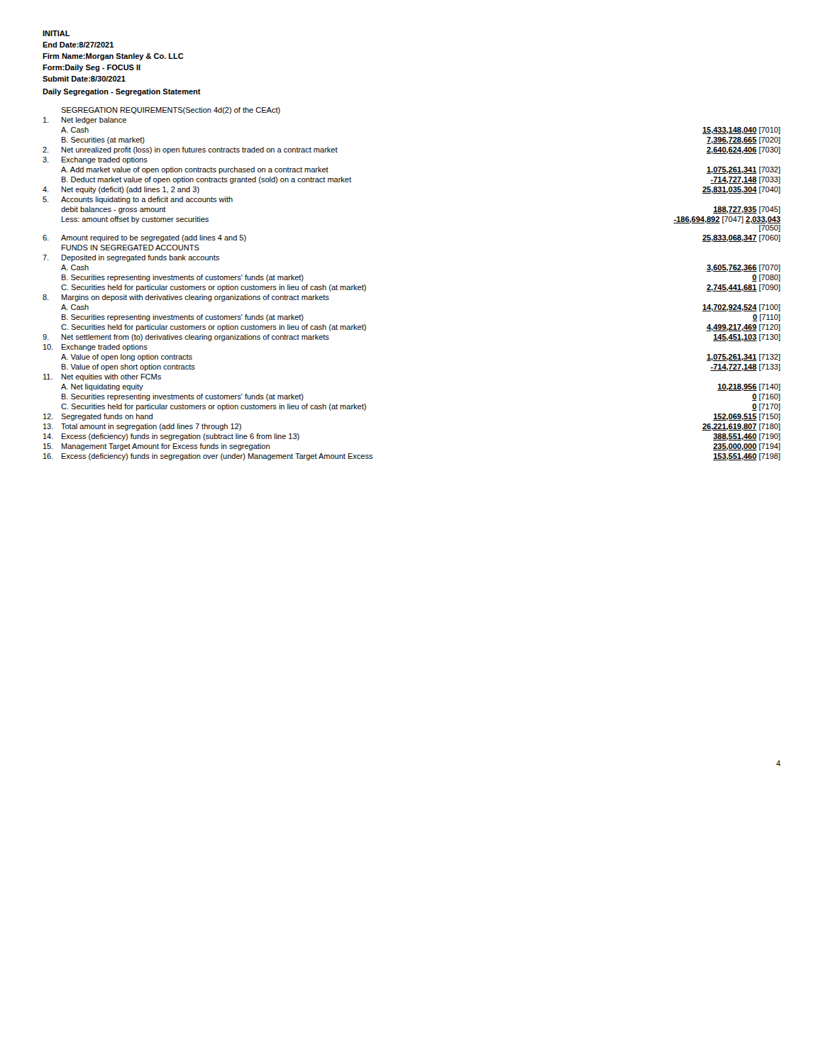INITIAL
End Date:8/27/2021
Firm Name:Morgan Stanley & Co. LLC
Form:Daily Seg - FOCUS II
Submit Date:8/30/2021
Daily Segregation - Segregation Statement
| | SEGREGATION REQUIREMENTS(Section 4d(2) of the CEAct) | |
| 1. | Net ledger balance | |
| | A. Cash | 15,433,148,040 [7010] |
| | B. Securities (at market) | 7,396,728,665 [7020] |
| 2. | Net unrealized profit (loss) in open futures contracts traded on a contract market | 2,640,624,406 [7030] |
| 3. | Exchange traded options | |
| | A. Add market value of open option contracts purchased on a contract market | 1,075,261,341 [7032] |
| | B. Deduct market value of open option contracts granted (sold) on a contract market | -714,727,148 [7033] |
| 4. | Net equity (deficit) (add lines 1, 2 and 3) | 25,831,035,304 [7040] |
| 5. | Accounts liquidating to a deficit and accounts with | |
| | debit balances - gross amount | 188,727,935 [7045] |
| | Less: amount offset by customer securities | -186,694,892 [7047] 2,033,043 [7050] |
| 6. | Amount required to be segregated (add lines 4 and 5) | 25,833,068,347 [7060] |
| | FUNDS IN SEGREGATED ACCOUNTS | |
| 7. | Deposited in segregated funds bank accounts | |
| | A. Cash | 3,605,762,366 [7070] |
| | B. Securities representing investments of customers' funds (at market) | 0 [7080] |
| | C. Securities held for particular customers or option customers in lieu of cash (at market) | 2,745,441,681 [7090] |
| 8. | Margins on deposit with derivatives clearing organizations of contract markets | |
| | A. Cash | 14,702,924,524 [7100] |
| | B. Securities representing investments of customers' funds (at market) | 0 [7110] |
| | C. Securities held for particular customers or option customers in lieu of cash (at market) | 4,499,217,469 [7120] |
| 9. | Net settlement from (to) derivatives clearing organizations of contract markets | 145,451,103 [7130] |
| 10. | Exchange traded options | |
| | A. Value of open long option contracts | 1,075,261,341 [7132] |
| | B. Value of open short option contracts | -714,727,148 [7133] |
| 11. | Net equities with other FCMs | |
| | A. Net liquidating equity | 10,218,956 [7140] |
| | B. Securities representing investments of customers' funds (at market) | 0 [7160] |
| | C. Securities held for particular customers or option customers in lieu of cash (at market) | 0 [7170] |
| 12. | Segregated funds on hand | 152,069,515 [7150] |
| 13. | Total amount in segregation (add lines 7 through 12) | 26,221,619,807 [7180] |
| 14. | Excess (deficiency) funds in segregation (subtract line 6 from line 13) | 388,551,460 [7190] |
| 15. | Management Target Amount for Excess funds in segregation | 235,000,000 [7194] |
| 16. | Excess (deficiency) funds in segregation over (under) Management Target Amount Excess | 153,551,460 [7198] |
4